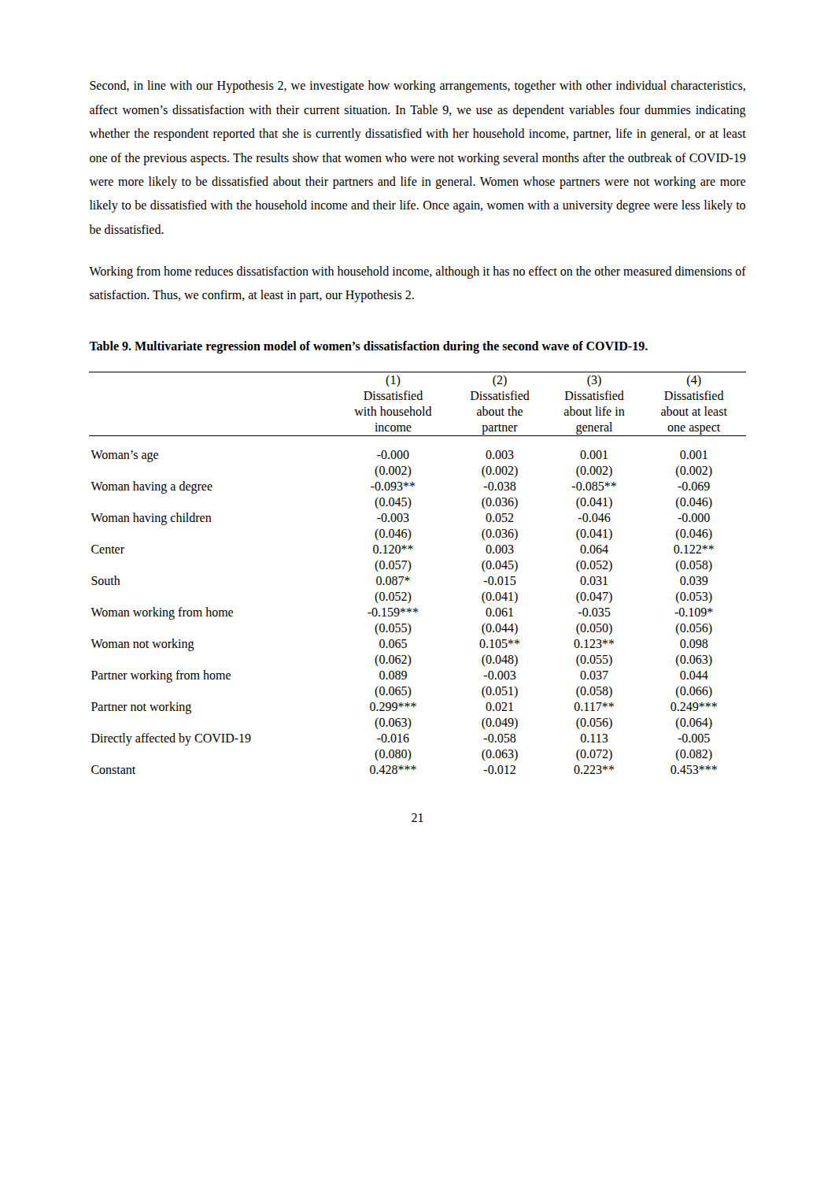Second, in line with our Hypothesis 2, we investigate how working arrangements, together with other individual characteristics, affect women’s dissatisfaction with their current situation. In Table 9, we use as dependent variables four dummies indicating whether the respondent reported that she is currently dissatisfied with her household income, partner, life in general, or at least one of the previous aspects. The results show that women who were not working several months after the outbreak of COVID-19 were more likely to be dissatisfied about their partners and life in general. Women whose partners were not working are more likely to be dissatisfied with the household income and their life. Once again, women with a university degree were less likely to be dissatisfied.
Working from home reduces dissatisfaction with household income, although it has no effect on the other measured dimensions of satisfaction. Thus, we confirm, at least in part, our Hypothesis 2.
Table 9. Multivariate regression model of women’s dissatisfaction during the second wave of COVID-19.
| | (1) | (2) | (3) | (4) |
| --- | --- | --- | --- | --- |
| | Dissatisfied | Dissatisfied | Dissatisfied | Dissatisfied |
| | with household | about the | about life in | about at least |
| | income | partner | general | one aspect |
| Woman’s age | -0.000 | 0.003 | 0.001 | 0.001 |
| | (0.002) | (0.002) | (0.002) | (0.002) |
| Woman having a degree | -0.093** | -0.038 | -0.085** | -0.069 |
| | (0.045) | (0.036) | (0.041) | (0.046) |
| Woman having children | -0.003 | 0.052 | -0.046 | -0.000 |
| | (0.046) | (0.036) | (0.041) | (0.046) |
| Center | 0.120** | 0.003 | 0.064 | 0.122** |
| | (0.057) | (0.045) | (0.052) | (0.058) |
| South | 0.087* | -0.015 | 0.031 | 0.039 |
| | (0.052) | (0.041) | (0.047) | (0.053) |
| Woman working from home | -0.159*** | 0.061 | -0.035 | -0.109* |
| | (0.055) | (0.044) | (0.050) | (0.056) |
| Woman not working | 0.065 | 0.105** | 0.123** | 0.098 |
| | (0.062) | (0.048) | (0.055) | (0.063) |
| Partner working from home | 0.089 | -0.003 | 0.037 | 0.044 |
| | (0.065) | (0.051) | (0.058) | (0.066) |
| Partner not working | 0.299*** | 0.021 | 0.117** | 0.249*** |
| | (0.063) | (0.049) | (0.056) | (0.064) |
| Directly affected by COVID-19 | -0.016 | -0.058 | 0.113 | -0.005 |
| | (0.080) | (0.063) | (0.072) | (0.082) |
| Constant | 0.428*** | -0.012 | 0.223** | 0.453*** |
21